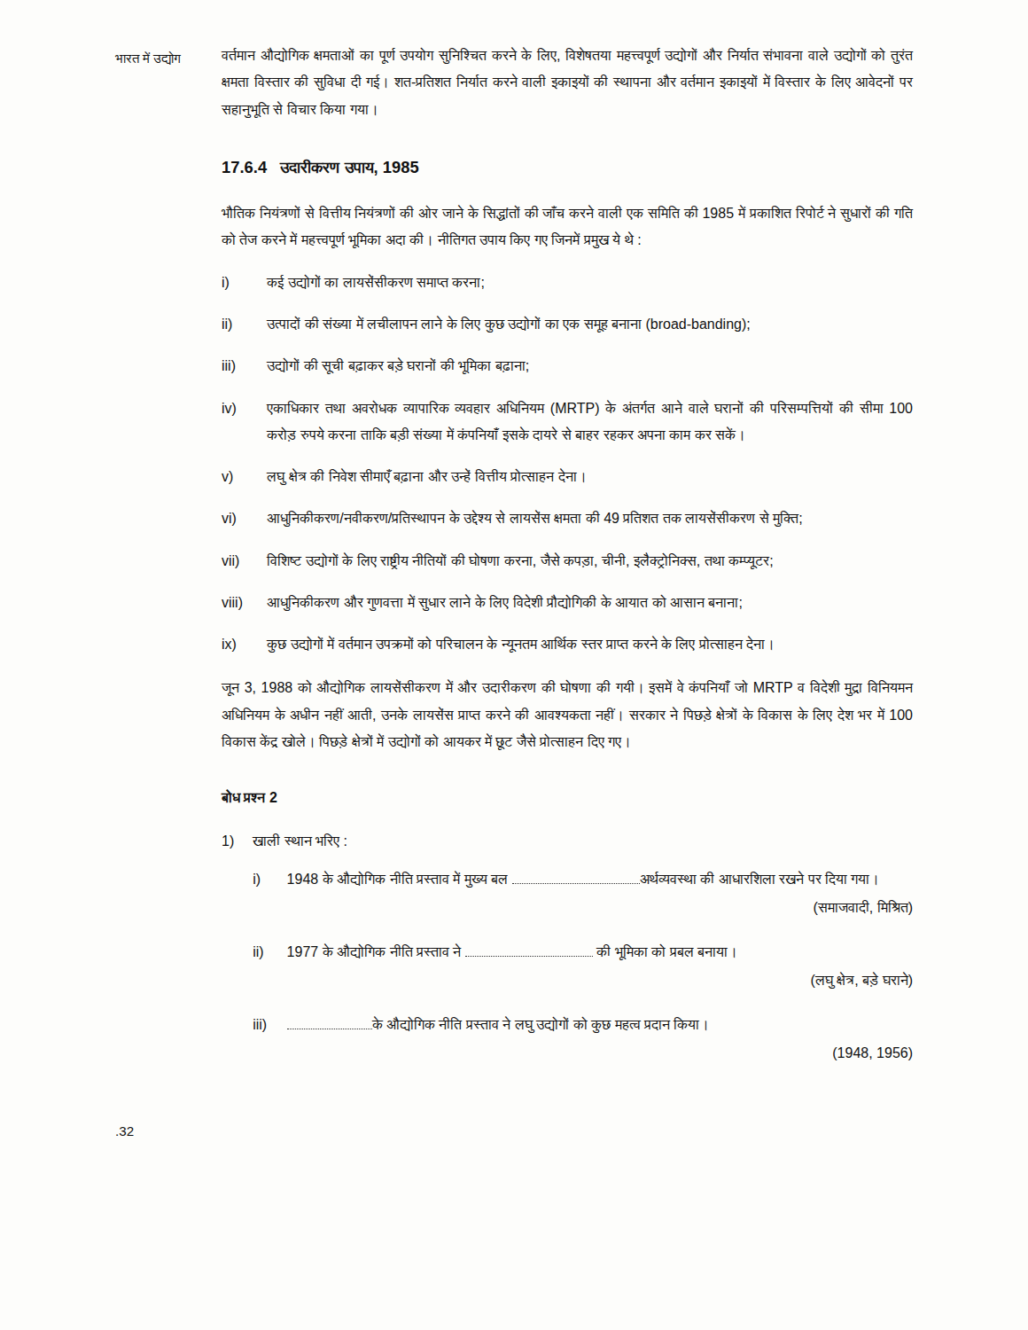भारत में उद्योग
वर्तमान औद्योगिक क्षमताओं का पूर्ण उपयोग सुनिश्चित करने के लिए, विशेषतया महत्त्वपूर्ण उद्योगों और निर्यात संभावना वाले उद्योगों को तुरंत क्षमता विस्तार की सुविधा दी गई। शत-प्रतिशत निर्यात करने वाली इकाइयों की स्थापना और वर्तमान इकाइयों में विस्तार के लिए आवेदनों पर सहानुभूति से विचार किया गया।
17.6.4 उदारीकरण उपाय, 1985
भौतिक नियंत्रणों से वित्तीय नियंत्रणों की ओर जाने के सिद्धांतों की जाँच करने वाली एक समिति की 1985 में प्रकाशित रिपोर्ट ने सुधारों की गति को तेज करने में महत्त्वपूर्ण भूमिका अदा की। नीतिगत उपाय किए गए जिनमें प्रमुख ये थे :
i) कई उद्योगों का लायसेंसीकरण समाप्त करना;
ii) उत्पादों की संख्या में लचीलापन लाने के लिए कुछ उद्योगों का एक समूह बनाना (broad-banding);
iii) उद्योगों की सूची बढ़ाकर बड़े घरानों की भूमिका बढ़ाना;
iv) एकाधिकार तथा अवरोधक व्यापारिक व्यवहार अधिनियम (MRTP) के अंतर्गत आने वाले घरानों की परिसम्पत्तियों की सीमा 100 करोड़ रुपये करना ताकि बड़ी संख्या में कंपनियाँ इसके दायरे से बाहर रहकर अपना काम कर सकें।
v) लघु क्षेत्र की निवेश सीमाएँ बढ़ाना और उन्हें वित्तीय प्रोत्साहन देना।
vi) आधुनिकीकरण/नवीकरण/प्रतिस्थापन के उद्देश्य से लायसेंस क्षमता की 49 प्रतिशत तक लायसेंसीकरण से मुक्ति;
vii) विशिष्ट उद्योगों के लिए राष्ट्रीय नीतियों की घोषणा करना, जैसे कपड़ा, चीनी, इलैक्ट्रोनिक्स, तथा कम्प्यूटर;
viii) आधुनिकीकरण और गुणवत्ता में सुधार लाने के लिए विदेशी प्रौद्योगिकी के आयात को आसान बनाना;
ix) कुछ उद्योगों में वर्तमान उपक्रमों को परिचालन के न्यूनतम आर्थिक स्तर प्राप्त करने के लिए प्रोत्साहन देना।
जून 3, 1988 को औद्योगिक लायसेंसीकरण में और उदारीकरण की घोषणा की गयी। इसमें वे कंपनियाँ जो MRTP व विदेशी मुद्रा विनियमन अधिनियम के अधीन नहीं आती, उनके लायसेंस प्राप्त करने की आवश्यकता नहीं। सरकार ने पिछड़े क्षेत्रों के विकास के लिए देश भर में 100 विकास केंद्र खोले। पिछड़े क्षेत्रों में उद्योगों को आयकर में छूट जैसे प्रोत्साहन दिए गए।
बोध प्रश्न 2
1) खाली स्थान भरिए :
i) 1948 के औद्योगिक नीति प्रस्ताव में मुख्य बल अर्थव्यवस्था की आधारशिला रखने पर दिया गया।(समाजवादी, मिश्रित)
ii) 1977 के औद्योगिक नीति प्रस्ताव ने की भूमिका को प्रबल बनाया।(लघु क्षेत्र, बड़े घराने)
iii) के औद्योगिक नीति प्रस्ताव ने लघु उद्योगों को कुछ महत्व प्रदान किया।(1948, 1956)
.32